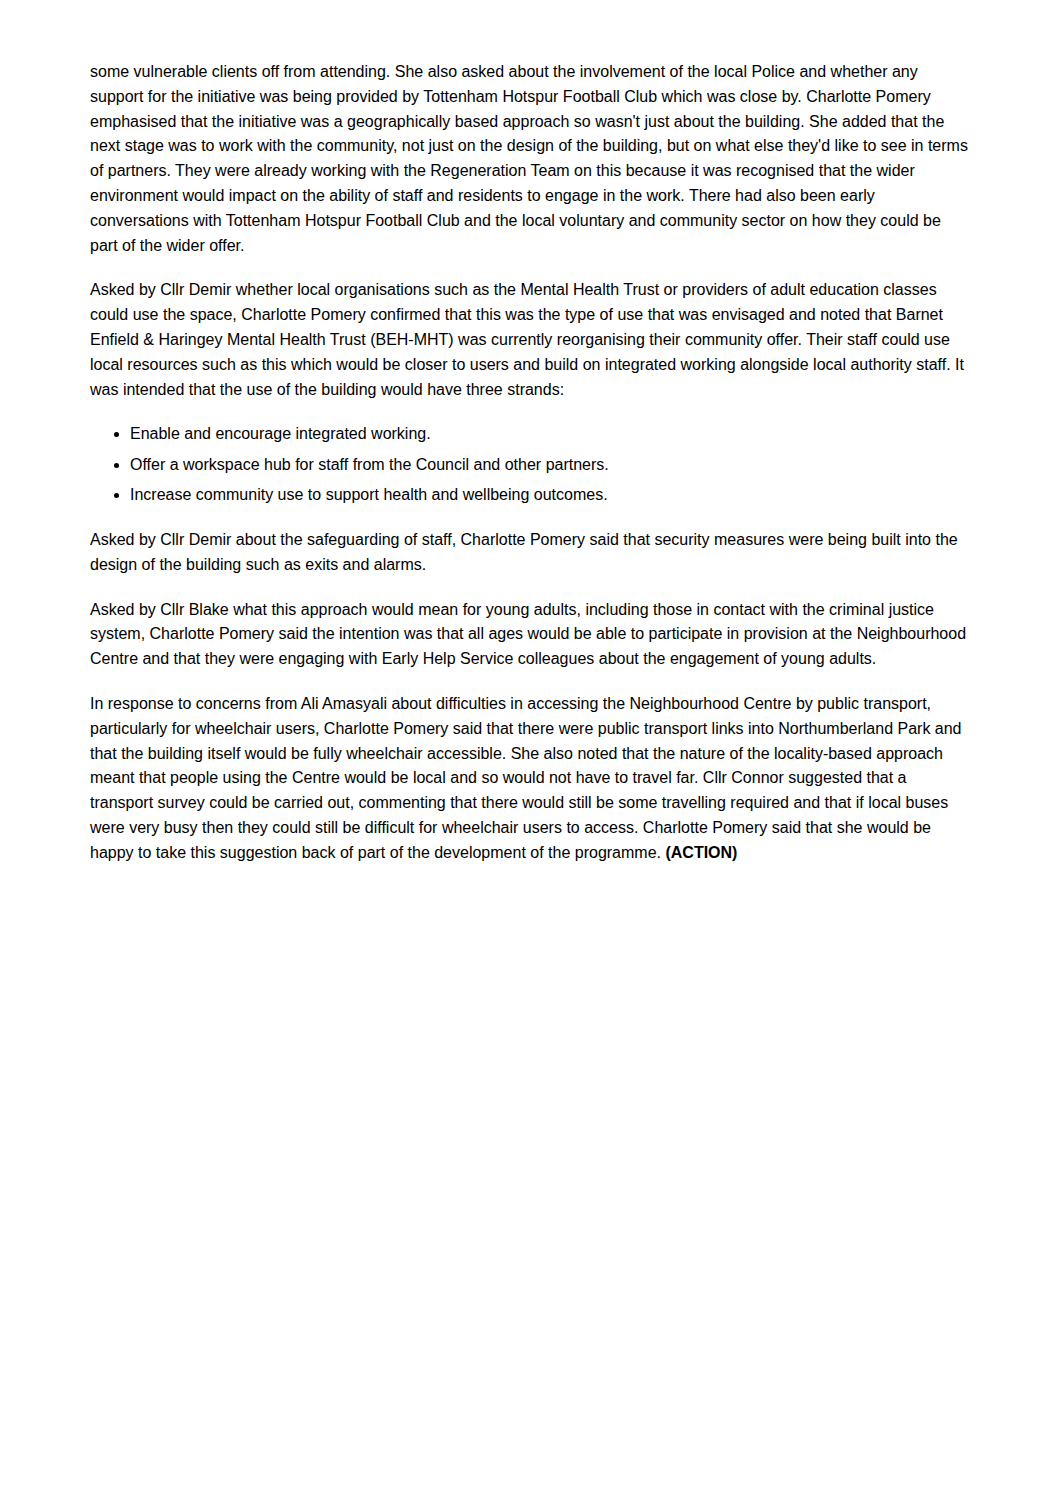some vulnerable clients off from attending. She also asked about the involvement of the local Police and whether any support for the initiative was being provided by Tottenham Hotspur Football Club which was close by. Charlotte Pomery emphasised that the initiative was a geographically based approach so wasn't just about the building. She added that the next stage was to work with the community, not just on the design of the building, but on what else they'd like to see in terms of partners. They were already working with the Regeneration Team on this because it was recognised that the wider environment would impact on the ability of staff and residents to engage in the work. There had also been early conversations with Tottenham Hotspur Football Club and the local voluntary and community sector on how they could be part of the wider offer.
Asked by Cllr Demir whether local organisations such as the Mental Health Trust or providers of adult education classes could use the space, Charlotte Pomery confirmed that this was the type of use that was envisaged and noted that Barnet Enfield & Haringey Mental Health Trust (BEH-MHT) was currently reorganising their community offer. Their staff could use local resources such as this which would be closer to users and build on integrated working alongside local authority staff. It was intended that the use of the building would have three strands:
Enable and encourage integrated working.
Offer a workspace hub for staff from the Council and other partners.
Increase community use to support health and wellbeing outcomes.
Asked by Cllr Demir about the safeguarding of staff, Charlotte Pomery said that security measures were being built into the design of the building such as exits and alarms.
Asked by Cllr Blake what this approach would mean for young adults, including those in contact with the criminal justice system, Charlotte Pomery said the intention was that all ages would be able to participate in provision at the Neighbourhood Centre and that they were engaging with Early Help Service colleagues about the engagement of young adults.
In response to concerns from Ali Amasyali about difficulties in accessing the Neighbourhood Centre by public transport, particularly for wheelchair users, Charlotte Pomery said that there were public transport links into Northumberland Park and that the building itself would be fully wheelchair accessible. She also noted that the nature of the locality-based approach meant that people using the Centre would be local and so would not have to travel far. Cllr Connor suggested that a transport survey could be carried out, commenting that there would still be some travelling required and that if local buses were very busy then they could still be difficult for wheelchair users to access. Charlotte Pomery said that she would be happy to take this suggestion back of part of the development of the programme. (ACTION)